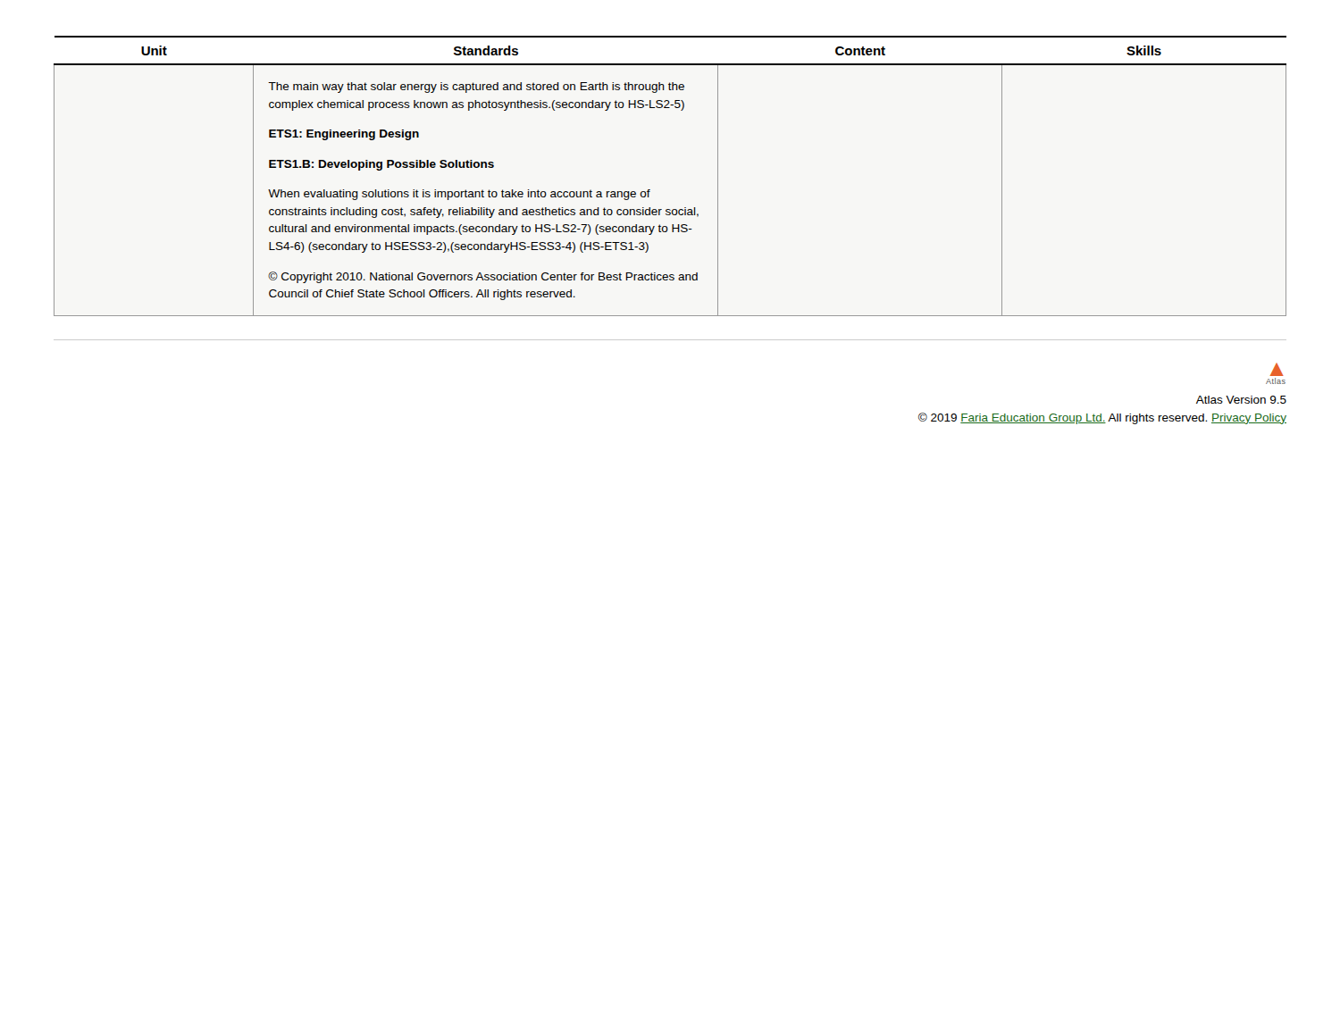| Unit | Standards | Content | Skills |
| --- | --- | --- | --- |
| | The main way that solar energy is captured and stored on Earth is through the complex chemical process known as photosynthesis.(secondary to HS-LS2-5) ETS1: Engineering Design ETS1.B: Developing Possible Solutions When evaluating solutions it is important to take into account a range of constraints including cost, safety, reliability and aesthetics and to consider social, cultural and environmental impacts.(secondary to HS-LS2-7) (secondary to HS-LS4-6) (secondary to HSESS3-2),(secondaryHS-ESS3-4) (HS-ETS1-3) © Copyright 2010. National Governors Association Center for Best Practices and Council of Chief State School Officers. All rights reserved. | | |
▲ Atlas
Atlas Version 9.5
© 2019 Faria Education Group Ltd. All rights reserved. Privacy Policy